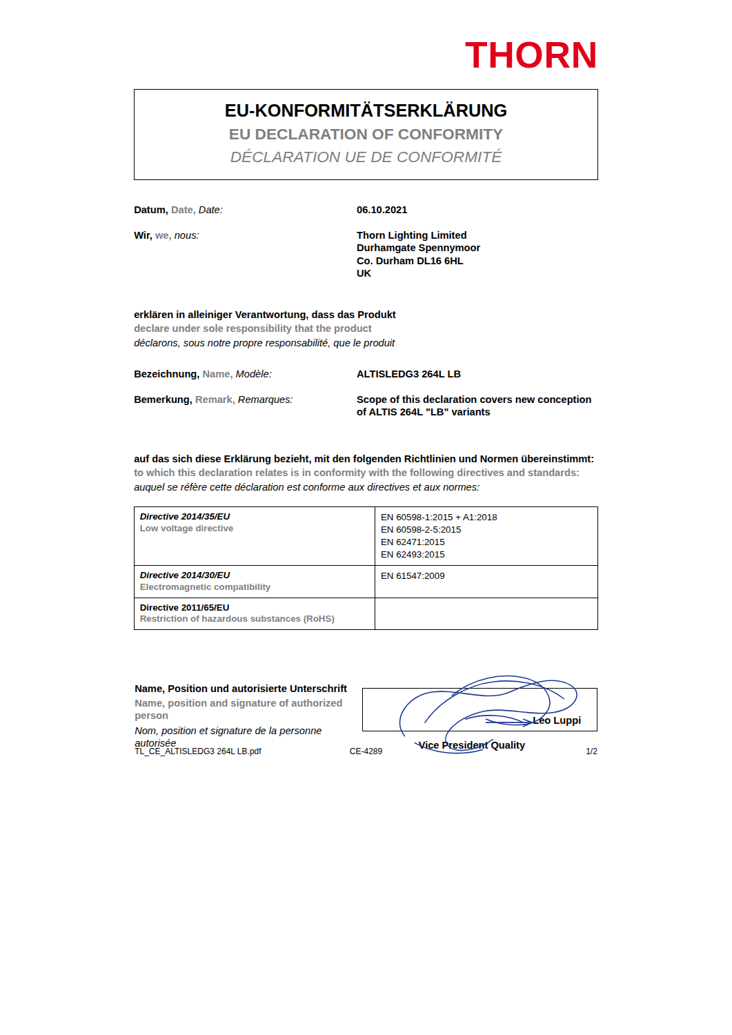THORN
EU-KONFORMITÄTSERKLÄRUNG
EU DECLARATION OF CONFORMITY
DÉCLARATION UE DE CONFORMITÉ
| Datum, Date, Date: | 06.10.2021 |
| Wir , we , nous: | Thorn Lighting Limited Durhamgate Spennymoor Co. Durham DL16 6HL UK |
erklären in alleiniger Verantwortung, dass das Produkt
declare under sole responsibility that the product
déclarons, sous notre propre responsabilité, que le produit
| Bezeichnung, Name, Modèle: | ALTISLEDG3 264L LB |
| Bemerkung, Remark, Remarques: | Scope of this declaration covers new conception of ALTIS 264L "LB" variants |
auf das sich diese Erklärung bezieht, mit den folgenden Richtlinien und Normen übereinstimmt:
to which this declaration relates is in conformity with the following directives and standards:
auquel se réfère cette déclaration est conforme aux directives et aux normes:
| Directive 2014/35/EU Low voltage directive | EN 60598-1:2015 + A1:2018 EN 60598-2-5:2015 EN 62471:2015 EN 62493:2015 |
| Directive 2014/30/EU Electromagnetic compatibility | EN 61547:2009 |
| Directive 2011/65/EU Restriction of hazardous substances (RoHS) | |
| Name, Position und autorisierte Unterschrift Name, position and signature of authorized person Nom, position et signature de la personne autorisée | Leo Luppi Vice President Quality |
| TL_CE_ALTISLEDG3 264L LB.pdf | CE-4289 | 1/2 |